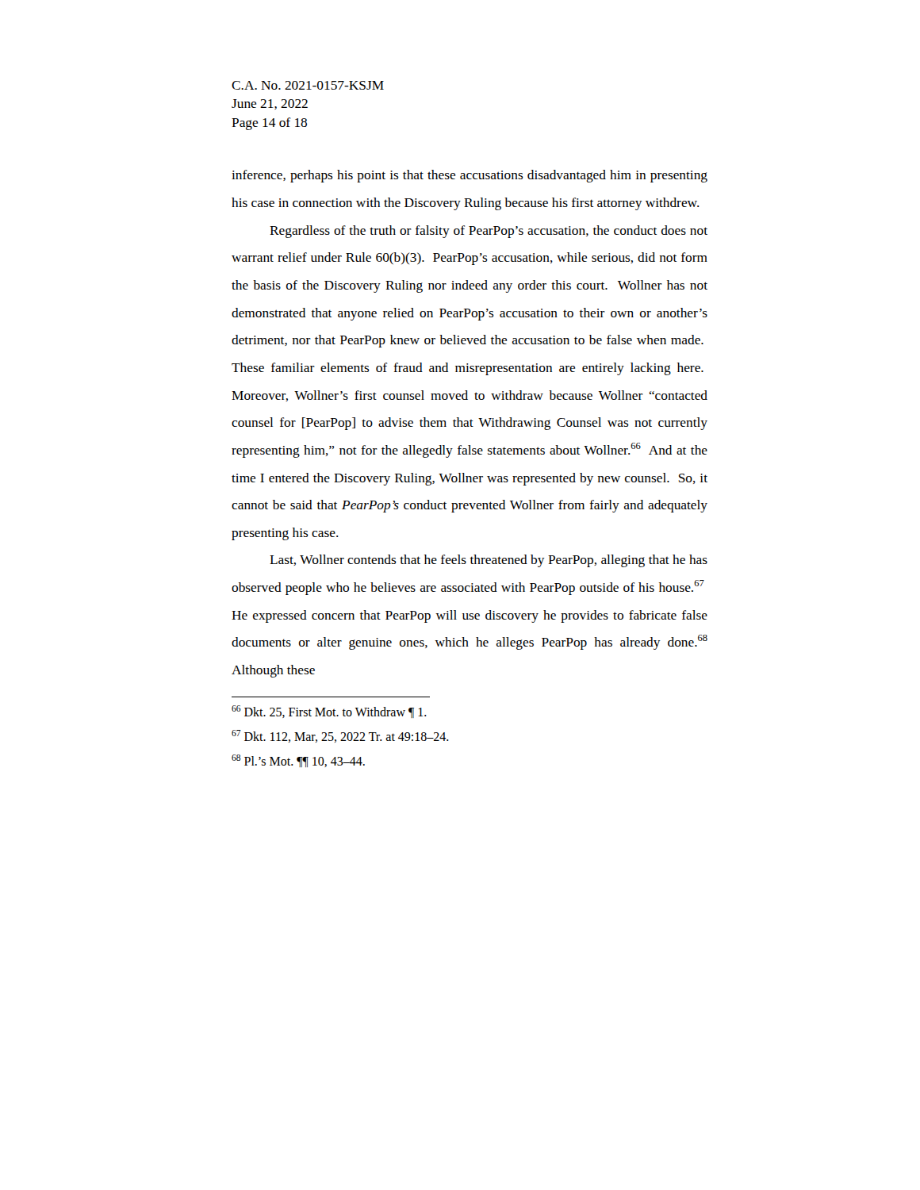C.A. No. 2021-0157-KSJM
June 21, 2022
Page 14 of 18
inference, perhaps his point is that these accusations disadvantaged him in presenting his case in connection with the Discovery Ruling because his first attorney withdrew.
Regardless of the truth or falsity of PearPop’s accusation, the conduct does not warrant relief under Rule 60(b)(3). PearPop’s accusation, while serious, did not form the basis of the Discovery Ruling nor indeed any order this court. Wollner has not demonstrated that anyone relied on PearPop’s accusation to their own or another’s detriment, nor that PearPop knew or believed the accusation to be false when made. These familiar elements of fraud and misrepresentation are entirely lacking here. Moreover, Wollner’s first counsel moved to withdraw because Wollner “contacted counsel for [PearPop] to advise them that Withdrawing Counsel was not currently representing him,” not for the allegedly false statements about Wollner.66 And at the time I entered the Discovery Ruling, Wollner was represented by new counsel. So, it cannot be said that PearPop’s conduct prevented Wollner from fairly and adequately presenting his case.
Last, Wollner contends that he feels threatened by PearPop, alleging that he has observed people who he believes are associated with PearPop outside of his house.67 He expressed concern that PearPop will use discovery he provides to fabricate false documents or alter genuine ones, which he alleges PearPop has already done.68 Although these
66 Dkt. 25, First Mot. to Withdraw ¶ 1.
67 Dkt. 112, Mar, 25, 2022 Tr. at 49:18–24.
68 Pl.’s Mot. ¶¶ 10, 43–44.